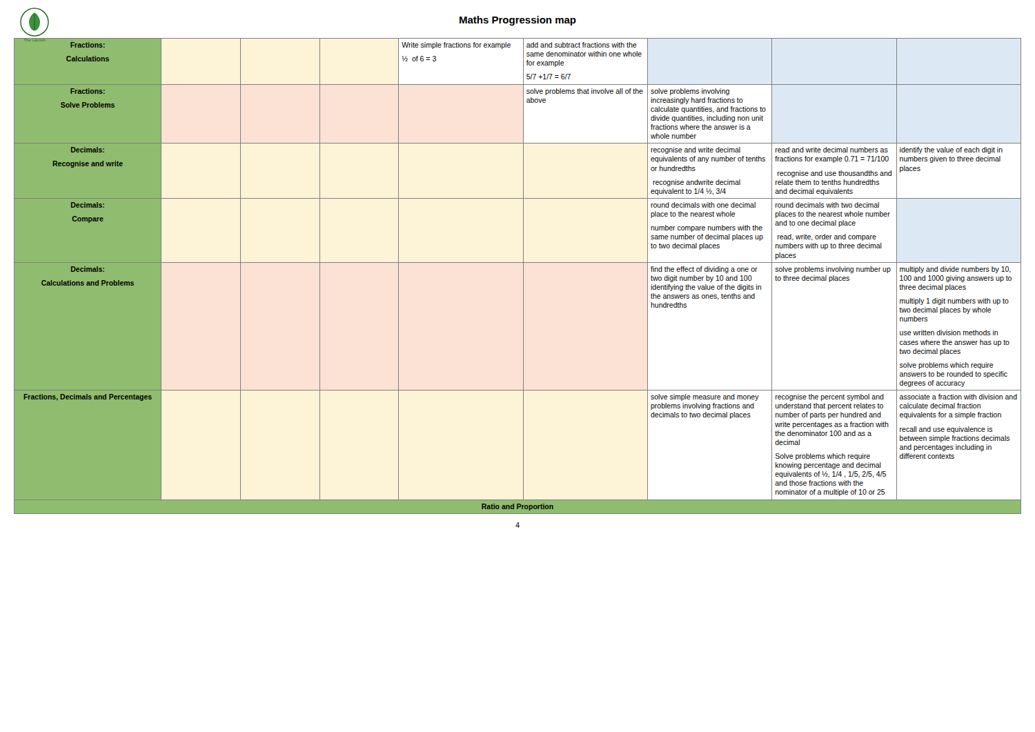The Laurels
Maths Progression map
| Fractions: Calculations | | | | Write simple fractions for example ½ of 6 = 3 | add and subtract fractions with the same denominator within one whole for example 5/7 +1/7 = 6/7 | | | |
| Fractions: Solve Problems | | | | | solve problems that involve all of the above | solve problems involving increasingly hard fractions to calculate quantities, and fractions to divide quantities, including non unit fractions where the answer is a whole number | | |
| Decimals: Recognise and write | | | | | | recognise and write decimal equivalents of any number of tenths or hundredths recognise andwrite decimal equivalent to 1/4 ½, 3/4 | read and write decimal numbers as fractions for example 0.71 = 71/100 recognise and use thousandths and relate them to tenths hundredths and decimal equivalents | identify the value of each digit in numbers given to three decimal places |
| Decimals: Compare | | | | | | round decimals with one decimal place to the nearest whole number compare numbers with the same number of decimal places up to two decimal places | round decimals with two decimal places to the nearest whole number and to one decimal place read, write, order and compare numbers with up to three decimal places | |
| Decimals: Calculations and Problems | | | | | | find the effect of dividing a one or two digit number by 10 and 100 identifying the value of the digits in the answers as ones, tenths and hundredths | solve problems involving number up to three decimal places | multiply and divide numbers by 10, 100 and 1000 giving answers up to three decimal places multiply 1 digit numbers with up to two decimal places by whole numbers use written division methods in cases where the answer has up to two decimal places solve problems which require answers to be rounded to specific degrees of accuracy |
| Fractions, Decimals and Percentages | | | | | | solve simple measure and money problems involving fractions and decimals to two decimal places | recognise the percent symbol and understand that percent relates to number of parts per hundred and write percentages as a fraction with the denominator 100 and as a decimal Solve problems which require knowing percentage and decimal equivalents of ½, 1/4 , 1/5, 2/5, 4/5 and those fractions with the nominator of a multiple of 10 or 25 | associate a fraction with division and calculate decimal fraction equivalents for a simple fraction recall and use equivalence is between simple fractions decimals and percentages including in different contexts |
| Ratio and Proportion |
4